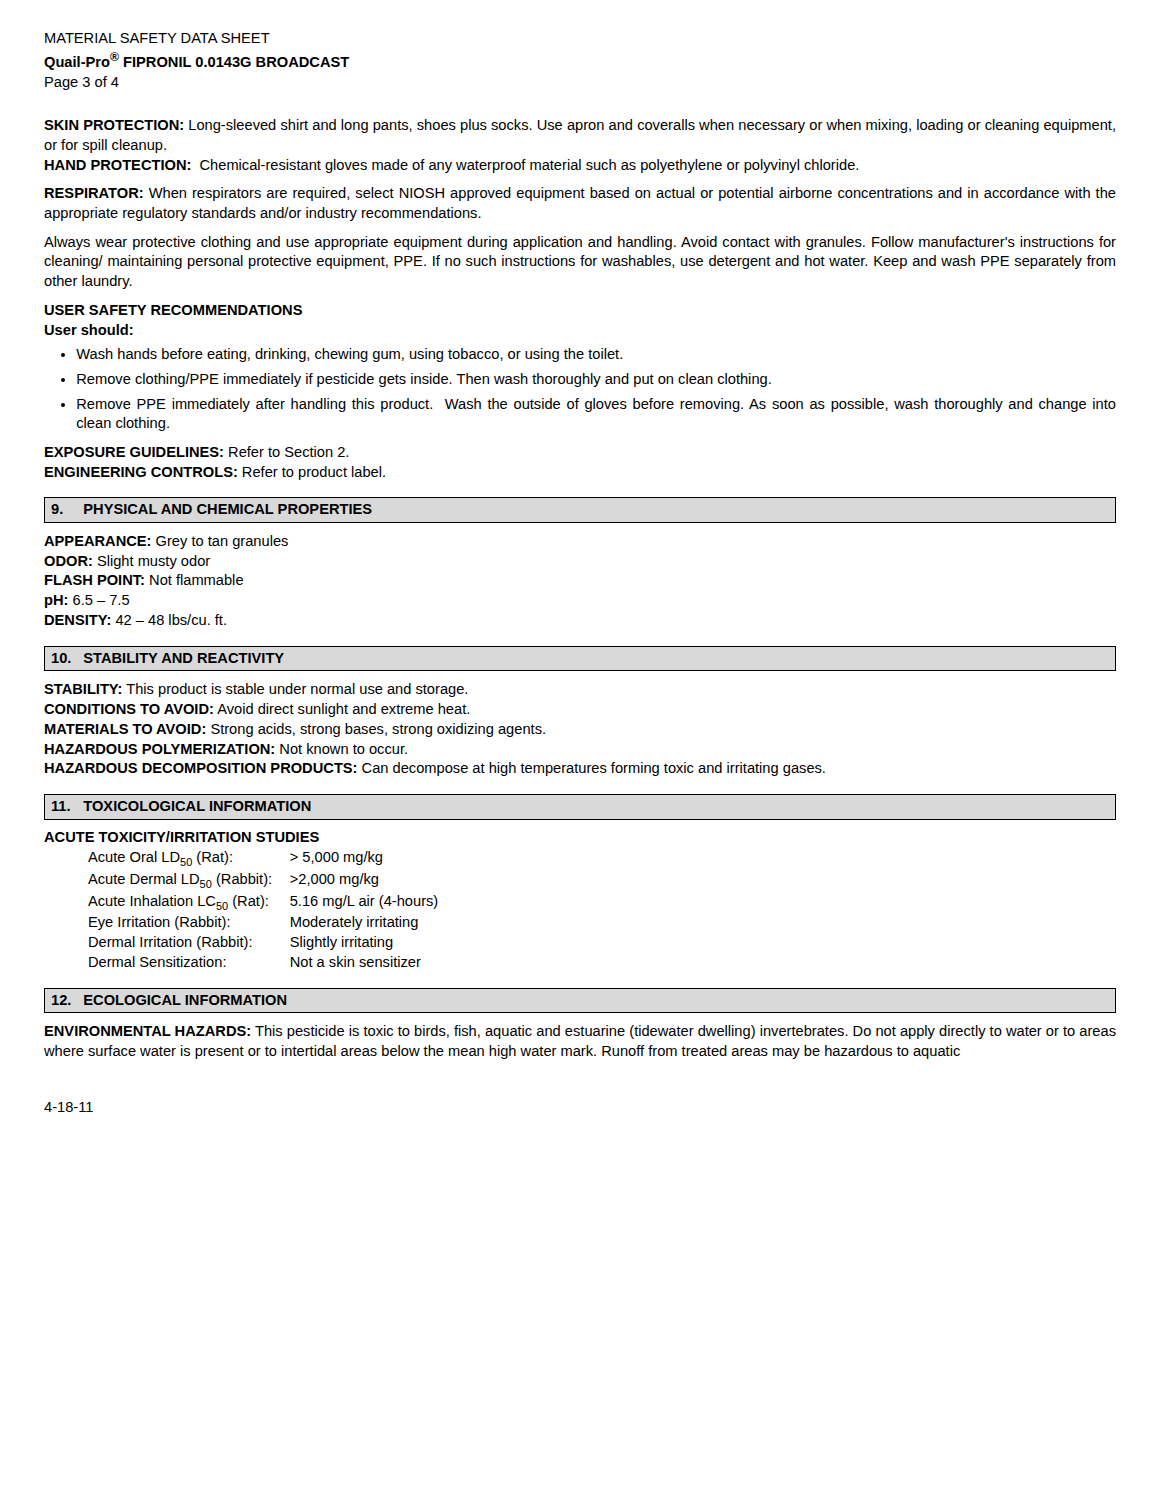MATERIAL SAFETY DATA SHEET
Quail-Pro® FIPRONIL 0.0143G BROADCAST
Page 3 of 4
SKIN PROTECTION: Long-sleeved shirt and long pants, shoes plus socks. Use apron and coveralls when necessary or when mixing, loading or cleaning equipment, or for spill cleanup.
HAND PROTECTION: Chemical-resistant gloves made of any waterproof material such as polyethylene or polyvinyl chloride.
RESPIRATOR: When respirators are required, select NIOSH approved equipment based on actual or potential airborne concentrations and in accordance with the appropriate regulatory standards and/or industry recommendations.
Always wear protective clothing and use appropriate equipment during application and handling. Avoid contact with granules. Follow manufacturer's instructions for cleaning/ maintaining personal protective equipment, PPE. If no such instructions for washables, use detergent and hot water. Keep and wash PPE separately from other laundry.
USER SAFETY RECOMMENDATIONS
User should:
Wash hands before eating, drinking, chewing gum, using tobacco, or using the toilet.
Remove clothing/PPE immediately if pesticide gets inside. Then wash thoroughly and put on clean clothing.
Remove PPE immediately after handling this product. Wash the outside of gloves before removing. As soon as possible, wash thoroughly and change into clean clothing.
EXPOSURE GUIDELINES: Refer to Section 2.
ENGINEERING CONTROLS: Refer to product label.
9. PHYSICAL AND CHEMICAL PROPERTIES
APPEARANCE: Grey to tan granules
ODOR: Slight musty odor
FLASH POINT: Not flammable
pH: 6.5 – 7.5
DENSITY: 42 – 48 lbs/cu. ft.
10. STABILITY AND REACTIVITY
STABILITY: This product is stable under normal use and storage.
CONDITIONS TO AVOID: Avoid direct sunlight and extreme heat.
MATERIALS TO AVOID: Strong acids, strong bases, strong oxidizing agents.
HAZARDOUS POLYMERIZATION: Not known to occur.
HAZARDOUS DECOMPOSITION PRODUCTS: Can decompose at high temperatures forming toxic and irritating gases.
11. TOXICOLOGICAL INFORMATION
ACUTE TOXICITY/IRRITATION STUDIES
| Acute Oral LD 50 (Rat): | > 5,000 mg/kg |
| Acute Dermal LD 50 (Rabbit): | >2,000 mg/kg |
| Acute Inhalation LC 50 (Rat): | 5.16 mg/L air (4-hours) |
| Eye Irritation (Rabbit): | Moderately irritating |
| Dermal Irritation (Rabbit): | Slightly irritating |
| Dermal Sensitization: | Not a skin sensitizer |
12. ECOLOGICAL INFORMATION
ENVIRONMENTAL HAZARDS: This pesticide is toxic to birds, fish, aquatic and estuarine (tidewater dwelling) invertebrates. Do not apply directly to water or to areas where surface water is present or to intertidal areas below the mean high water mark. Runoff from treated areas may be hazardous to aquatic
4-18-11